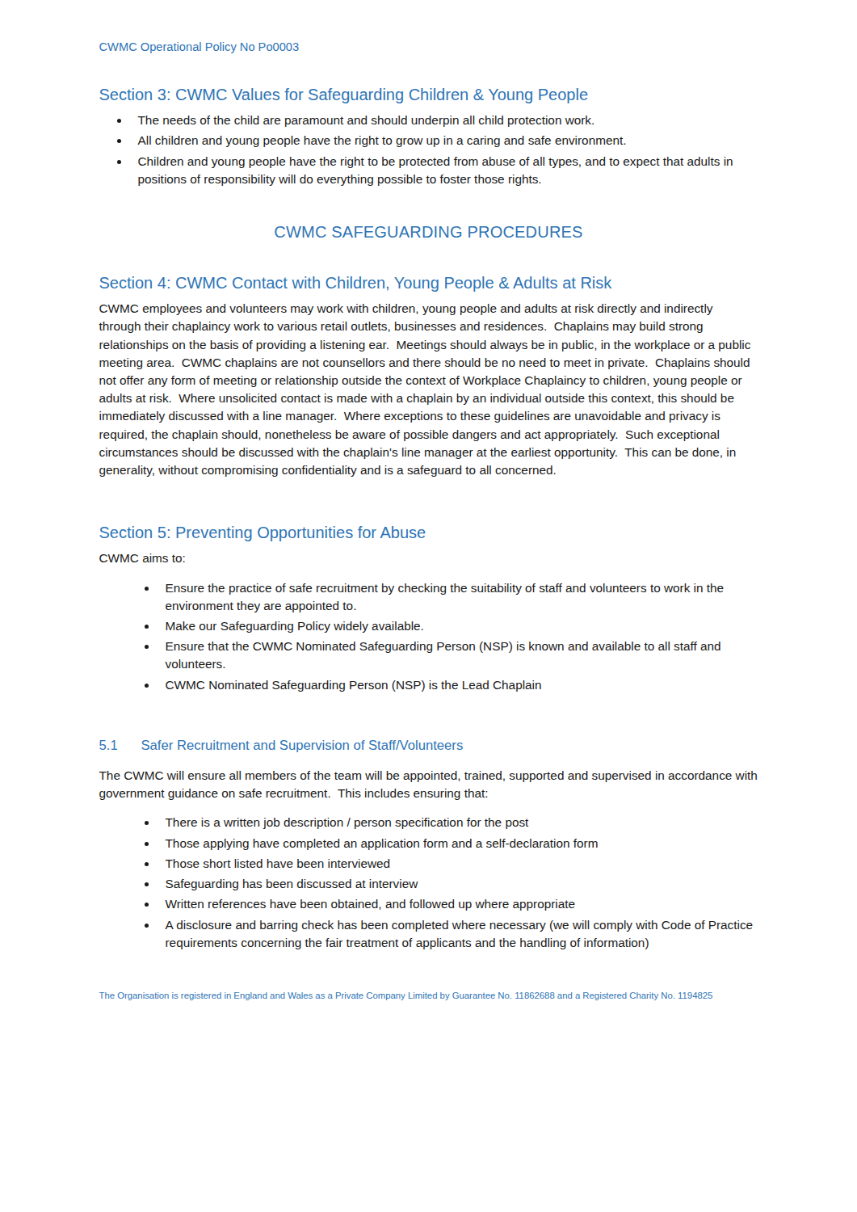CWMC Operational Policy No Po0003
Section 3: CWMC Values for Safeguarding Children & Young People
The needs of the child are paramount and should underpin all child protection work.
All children and young people have the right to grow up in a caring and safe environment.
Children and young people have the right to be protected from abuse of all types, and to expect that adults in positions of responsibility will do everything possible to foster those rights.
CWMC SAFEGUARDING PROCEDURES
Section 4: CWMC Contact with Children, Young People & Adults at Risk
CWMC employees and volunteers may work with children, young people and adults at risk directly and indirectly through their chaplaincy work to various retail outlets, businesses and residences. Chaplains may build strong relationships on the basis of providing a listening ear. Meetings should always be in public, in the workplace or a public meeting area. CWMC chaplains are not counsellors and there should be no need to meet in private. Chaplains should not offer any form of meeting or relationship outside the context of Workplace Chaplaincy to children, young people or adults at risk. Where unsolicited contact is made with a chaplain by an individual outside this context, this should be immediately discussed with a line manager. Where exceptions to these guidelines are unavoidable and privacy is required, the chaplain should, nonetheless be aware of possible dangers and act appropriately. Such exceptional circumstances should be discussed with the chaplain's line manager at the earliest opportunity. This can be done, in generality, without compromising confidentiality and is a safeguard to all concerned.
Section 5: Preventing Opportunities for Abuse
CWMC aims to:
Ensure the practice of safe recruitment by checking the suitability of staff and volunteers to work in the environment they are appointed to.
Make our Safeguarding Policy widely available.
Ensure that the CWMC Nominated Safeguarding Person (NSP) is known and available to all staff and volunteers.
CWMC Nominated Safeguarding Person (NSP) is the Lead Chaplain
5.1 Safer Recruitment and Supervision of Staff/Volunteers
The CWMC will ensure all members of the team will be appointed, trained, supported and supervised in accordance with government guidance on safe recruitment. This includes ensuring that:
There is a written job description / person specification for the post
Those applying have completed an application form and a self-declaration form
Those short listed have been interviewed
Safeguarding has been discussed at interview
Written references have been obtained, and followed up where appropriate
A disclosure and barring check has been completed where necessary (we will comply with Code of Practice requirements concerning the fair treatment of applicants and the handling of information)
The Organisation is registered in England and Wales as a Private Company Limited by Guarantee No. 11862688 and a Registered Charity No. 1194825